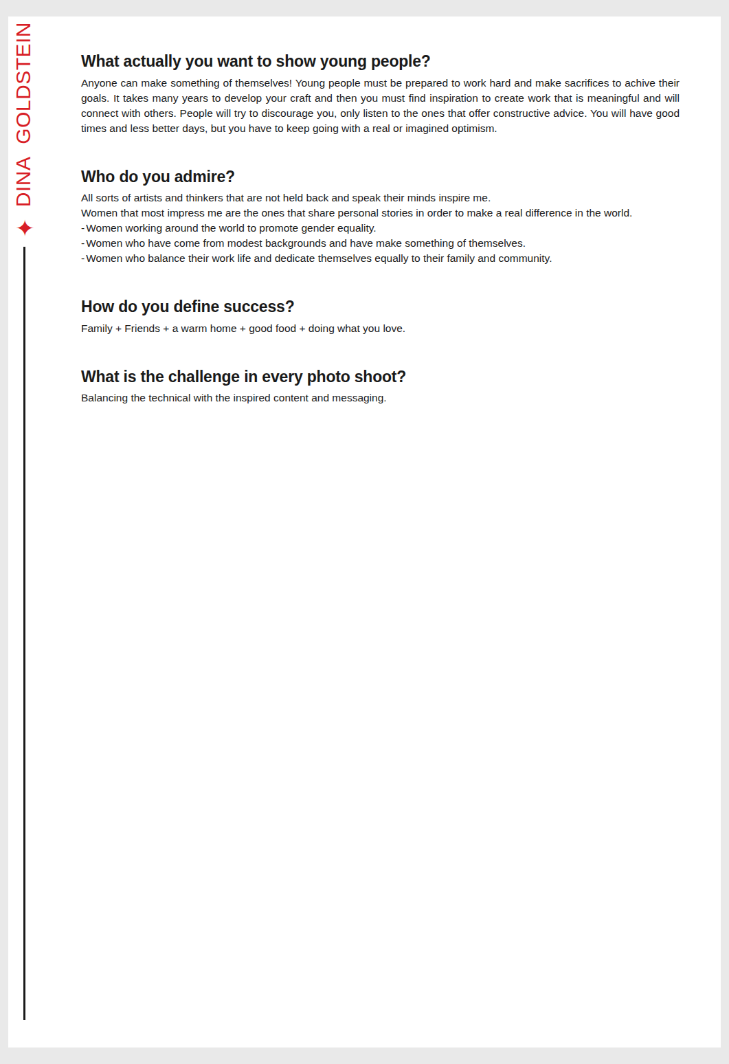DINA GOLDSTEIN
✦
What actually you want to show young people?
Anyone can make something of themselves! Young people must be prepared to work hard and make sacrifices to achive their goals. It takes many years to develop your craft and then you must find inspiration to create work that is meaningful and will connect with others. People will try to discourage you, only listen to the ones that offer constructive advice. You will have good times and less better days, but you have to keep going with a real or imagined optimism.
Who do you admire?
All sorts of artists and thinkers that are not held back and speak their minds inspire me.
Women that most impress me are the ones that share personal stories in order to make a real difference in the world.
Women working around the world to promote gender equality.
Women who have come from modest backgrounds and have make something of themselves.
Women who balance their work life and dedicate themselves equally to their family and community.
How do you define success?
Family + Friends + a warm home + good food + doing what you love.
What is the challenge in every photo shoot?
Balancing the technical with the inspired content and messaging.